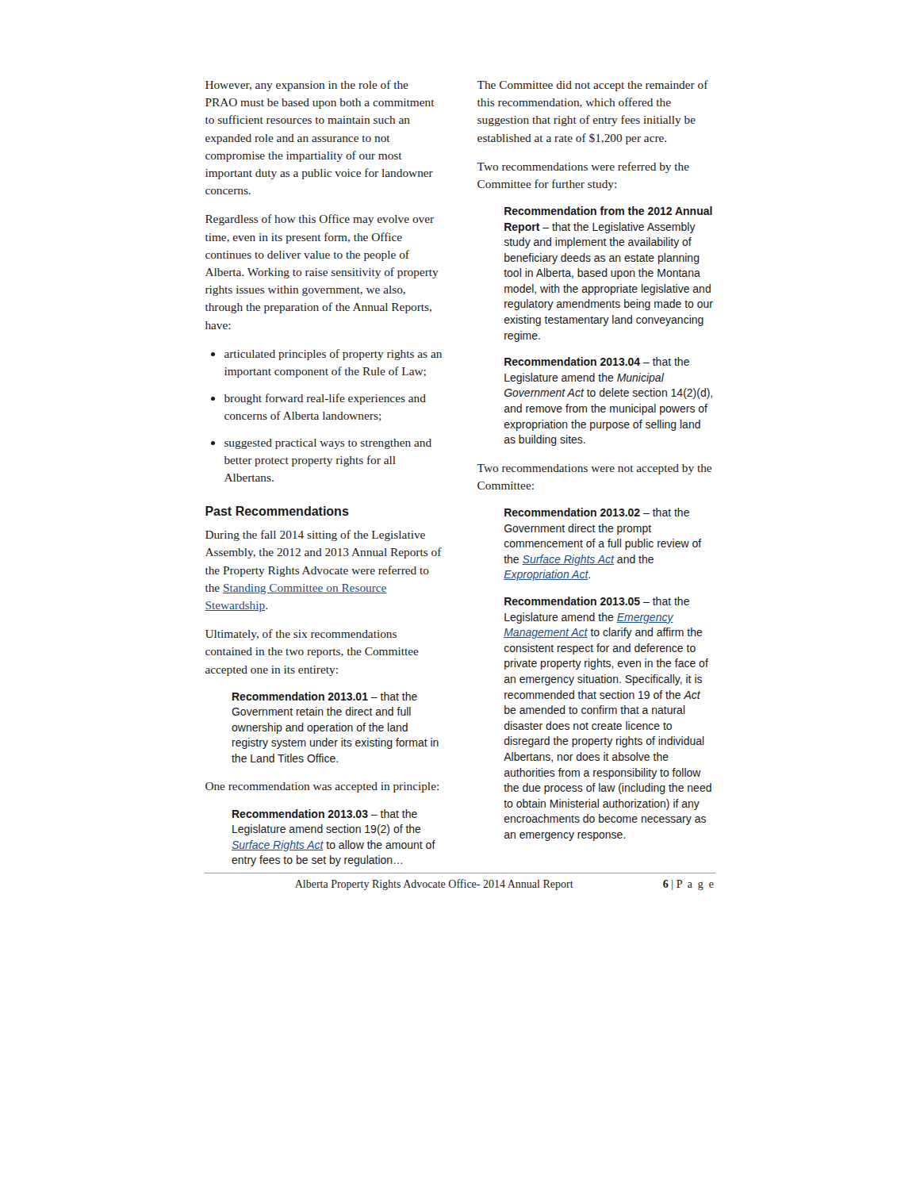However, any expansion in the role of the PRAO must be based upon both a commitment to sufficient resources to maintain such an expanded role and an assurance to not compromise the impartiality of our most important duty as a public voice for landowner concerns.
Regardless of how this Office may evolve over time, even in its present form, the Office continues to deliver value to the people of Alberta. Working to raise sensitivity of property rights issues within government, we also, through the preparation of the Annual Reports, have:
articulated principles of property rights as an important component of the Rule of Law;
brought forward real-life experiences and concerns of Alberta landowners;
suggested practical ways to strengthen and better protect property rights for all Albertans.
Past Recommendations
During the fall 2014 sitting of the Legislative Assembly, the 2012 and 2013 Annual Reports of the Property Rights Advocate were referred to the Standing Committee on Resource Stewardship.
Ultimately, of the six recommendations contained in the two reports, the Committee accepted one in its entirety:
Recommendation 2013.01 – that the Government retain the direct and full ownership and operation of the land registry system under its existing format in the Land Titles Office.
One recommendation was accepted in principle:
Recommendation 2013.03 – that the Legislature amend section 19(2) of the Surface Rights Act to allow the amount of entry fees to be set by regulation…
The Committee did not accept the remainder of this recommendation, which offered the suggestion that right of entry fees initially be established at a rate of $1,200 per acre.
Two recommendations were referred by the Committee for further study:
Recommendation from the 2012 Annual Report – that the Legislative Assembly study and implement the availability of beneficiary deeds as an estate planning tool in Alberta, based upon the Montana model, with the appropriate legislative and regulatory amendments being made to our existing testamentary land conveyancing regime.
Recommendation 2013.04 – that the Legislature amend the Municipal Government Act to delete section 14(2)(d), and remove from the municipal powers of expropriation the purpose of selling land as building sites.
Two recommendations were not accepted by the Committee:
Recommendation 2013.02 – that the Government direct the prompt commencement of a full public review of the Surface Rights Act and the Expropriation Act.
Recommendation 2013.05 – that the Legislature amend the Emergency Management Act to clarify and affirm the consistent respect for and deference to private property rights, even in the face of an emergency situation. Specifically, it is recommended that section 19 of the Act be amended to confirm that a natural disaster does not create licence to disregard the property rights of individual Albertans, nor does it absolve the authorities from a responsibility to follow the due process of law (including the need to obtain Ministerial authorization) if any encroachments do become necessary as an emergency response.
Alberta Property Rights Advocate Office- 2014 Annual Report
6 | P a g e